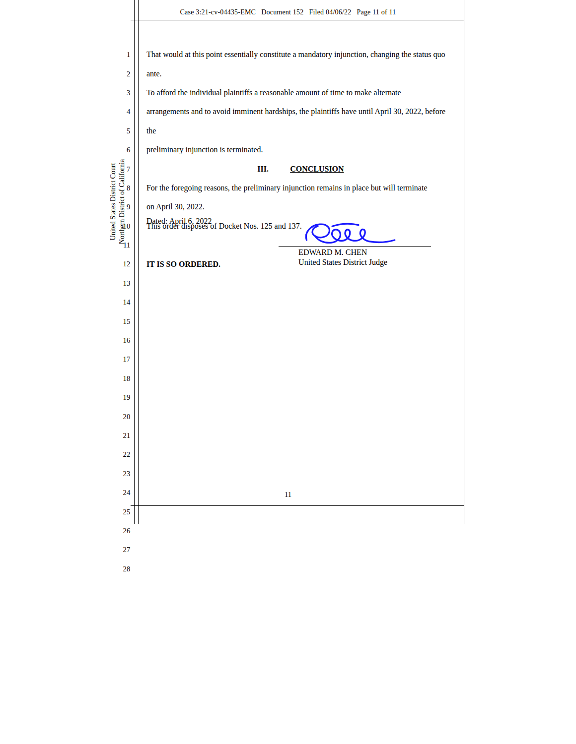Case 3:21-cv-04435-EMC Document 152 Filed 04/06/22 Page 11 of 11
1
2
3
4
5
6
7
8
9
10
11
12
13
14
15
16
17
18
19
20
21
22
23
24
25
26
27
28
United States District Court
Northern District of California
That would at this point essentially constitute a mandatory injunction, changing the status quo
ante.
To afford the individual plaintiffs a reasonable amount of time to make alternate
arrangements and to avoid imminent hardships, the plaintiffs have until April 30, 2022, before the
preliminary injunction is terminated.
III. CONCLUSION
For the foregoing reasons, the preliminary injunction remains in place but will terminate
on April 30, 2022.
This order disposes of Docket Nos. 125 and 137.
IT IS SO ORDERED.
Dated: April 6, 2022
EDWARD M. CHEN
United States District Judge
11